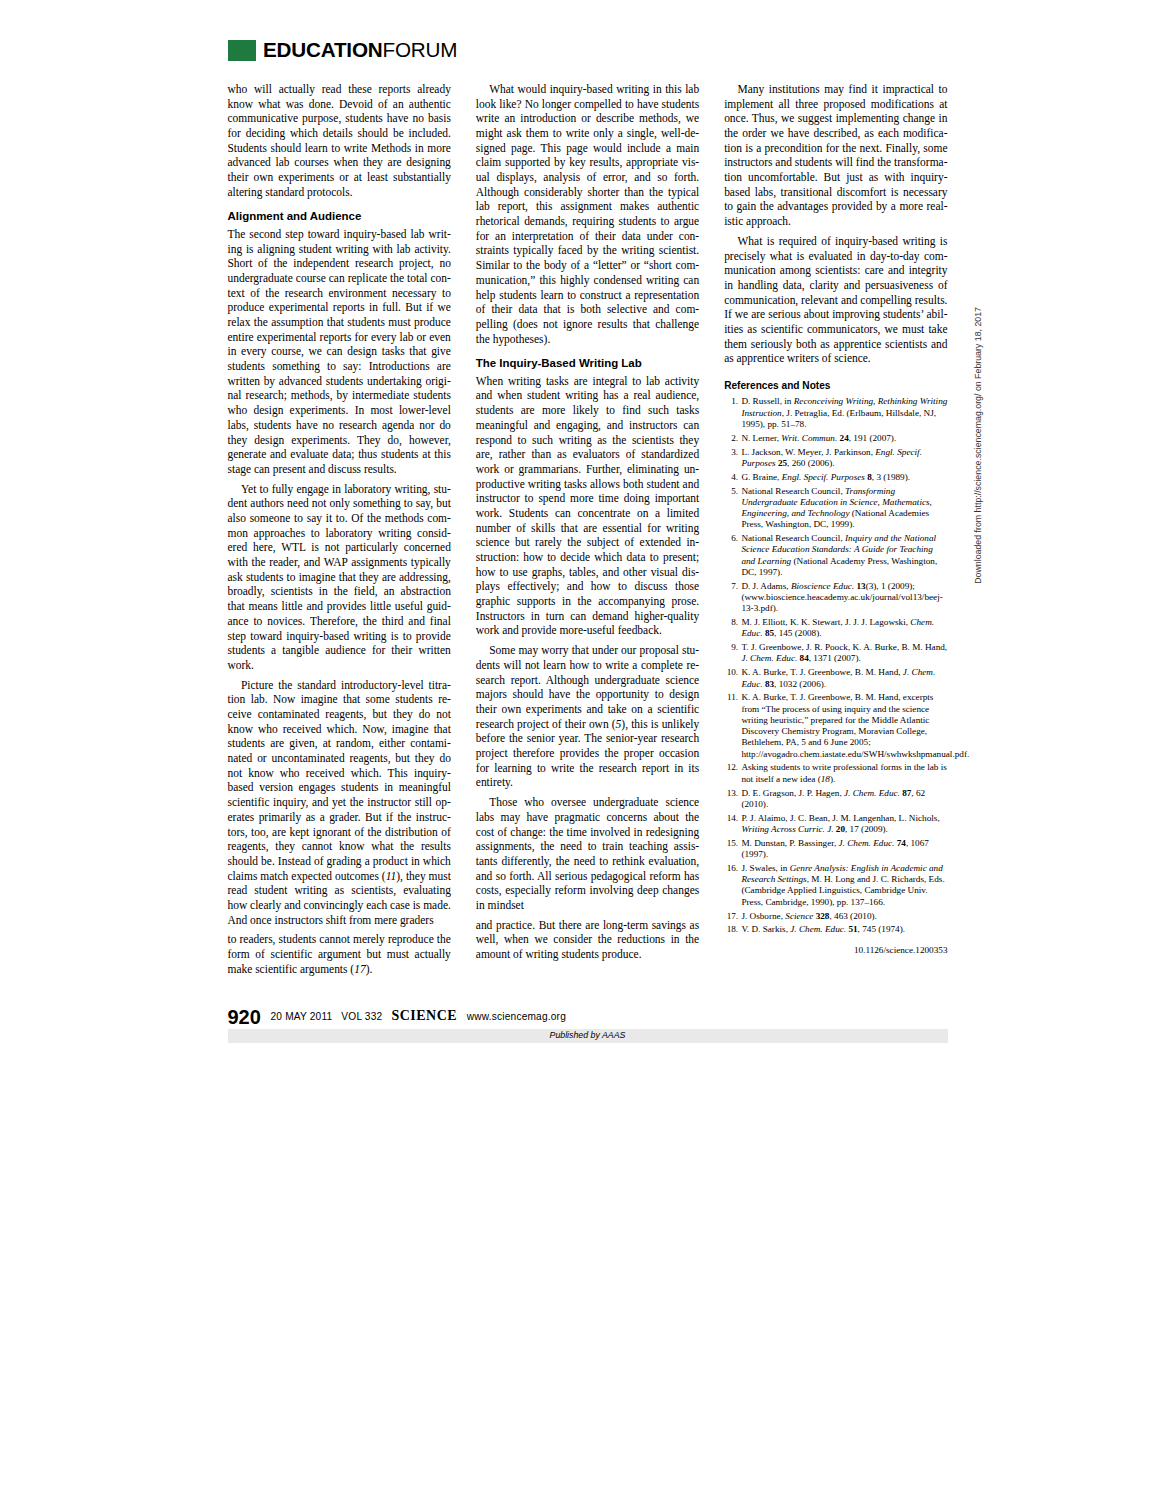EDUCATIONFORUM
Downloaded from http://science.sciencemag.org/ on February 18, 2017
who will actually read these reports already know what was done. Devoid of an authentic communicative purpose, students have no basis for deciding which details should be included. Students should learn to write Methods in more advanced lab courses when they are designing their own experiments or at least substantially altering standard protocols.
Alignment and Audience
The second step toward inquiry-based lab writing is aligning student writing with lab activity. Short of the independent research project, no undergraduate course can replicate the total context of the research environment necessary to produce experimental reports in full. But if we relax the assumption that students must produce entire experimental reports for every lab or even in every course, we can design tasks that give students something to say: Introductions are written by advanced students undertaking original research; methods, by intermediate students who design experiments. In most lower-level labs, students have no research agenda nor do they design experiments. They do, however, generate and evaluate data; thus students at this stage can present and discuss results.
Yet to fully engage in laboratory writing, student authors need not only something to say, but also someone to say it to. Of the methods common approaches to laboratory writing considered here, WTL is not particularly concerned with the reader, and WAP assignments typically ask students to imagine that they are addressing, broadly, scientists in the field, an abstraction that means little and provides little useful guidance to novices. Therefore, the third and final step toward inquiry-based writing is to provide students a tangible audience for their written work.
Picture the standard introductory-level titration lab. Now imagine that some students receive contaminated reagents, but they do not know who received which. Now, imagine that students are given, at random, either contaminated or uncontaminated reagents, but they do not know who received which. This inquiry-based version engages students in meaningful scientific inquiry, and yet the instructor still operates primarily as a grader. But if the instructors, too, are kept ignorant of the distribution of reagents, they cannot know what the results should be. Instead of grading a product in which claims match expected outcomes (11), they must read student writing as scientists, evaluating how clearly and convincingly each case is made. And once instructors shift from mere graders
to readers, students cannot merely reproduce the form of scientific argument but must actually make scientific arguments (17).
What would inquiry-based writing in this lab look like? No longer compelled to have students write an introduction or describe methods, we might ask them to write only a single, well-designed page. This page would include a main claim supported by key results, appropriate visual displays, analysis of error, and so forth. Although considerably shorter than the typical lab report, this assignment makes authentic rhetorical demands, requiring students to argue for an interpretation of their data under constraints typically faced by the writing scientist. Similar to the body of a “letter” or “short communication,” this highly condensed writing can help students learn to construct a representation of their data that is both selective and compelling (does not ignore results that challenge the hypotheses).
The Inquiry-Based Writing Lab
When writing tasks are integral to lab activity and when student writing has a real audience, students are more likely to find such tasks meaningful and engaging, and instructors can respond to such writing as the scientists they are, rather than as evaluators of standardized work or grammarians. Further, eliminating unproductive writing tasks allows both student and instructor to spend more time doing important work. Students can concentrate on a limited number of skills that are essential for writing science but rarely the subject of extended instruction: how to decide which data to present; how to use graphs, tables, and other visual displays effectively; and how to discuss those graphic supports in the accompanying prose. Instructors in turn can demand higher-quality work and provide more-useful feedback.
Some may worry that under our proposal students will not learn how to write a complete research report. Although undergraduate science majors should have the opportunity to design their own experiments and take on a scientific research project of their own (5), this is unlikely before the senior year. The senior-year research project therefore provides the proper occasion for learning to write the research report in its entirety.
Those who oversee undergraduate science labs may have pragmatic concerns about the cost of change: the time involved in redesigning assignments, the need to train teaching assistants differently, the need to rethink evaluation, and so forth. All serious pedagogical reform has costs, especially reform involving deep changes in mindset
and practice. But there are long-term savings as well, when we consider the reductions in the amount of writing students produce.
Many institutions may find it impractical to implement all three proposed modifications at once. Thus, we suggest implementing change in the order we have described, as each modification is a precondition for the next. Finally, some instructors and students will find the transformation uncomfortable. But just as with inquiry-based labs, transitional discomfort is necessary to gain the advantages provided by a more realistic approach.
What is required of inquiry-based writing is precisely what is evaluated in day-to-day communication among scientists: care and integrity in handling data, clarity and persuasiveness of communication, relevant and compelling results. If we are serious about improving students’ abilities as scientific communicators, we must take them seriously both as apprentice scientists and as apprentice writers of science.
References and Notes
D. Russell, in Reconceiving Writing, Rethinking Writing Instruction, J. Petraglia, Ed. (Erlbaum, Hillsdale, NJ, 1995), pp. 51–78.
N. Lerner, Writ. Commun. 24, 191 (2007).
L. Jackson, W. Meyer, J. Parkinson, Engl. Specif. Purposes 25, 260 (2006).
G. Braine, Engl. Specif. Purposes 8, 3 (1989).
National Research Council, Transforming Undergraduate Education in Science, Mathematics, Engineering, and Technology (National Academies Press, Washington, DC, 1999).
National Research Council, Inquiry and the National Science Education Standards: A Guide for Teaching and Learning (National Academy Press, Washington, DC, 1997).
D. J. Adams, Bioscience Educ. 13(3), 1 (2009); (www.bioscience.heacademy.ac.uk/journal/vol13/beej-13-3.pdf).
M. J. Elliott, K. K. Stewart, J. J. J. Lagowski, Chem. Educ. 85, 145 (2008).
T. J. Greenbowe, J. R. Poock, K. A. Burke, B. M. Hand, J. Chem. Educ. 84, 1371 (2007).
K. A. Burke, T. J. Greenbowe, B. M. Hand, J. Chem. Educ. 83, 1032 (2006).
K. A. Burke, T. J. Greenbowe, B. M. Hand, excerpts from “The process of using inquiry and the science writing heuristic,” prepared for the Middle Atlantic Discovery Chemistry Program, Moravian College, Bethlehem, PA, 5 and 6 June 2005; http://avogadro.chem.iastate.edu/SWH/swhwkshpmanual.pdf.
Asking students to write professional forms in the lab is not itself a new idea (18).
D. E. Gragson, J. P. Hagen, J. Chem. Educ. 87, 62 (2010).
P. J. Alaimo, J. C. Bean, J. M. Langenhan, L. Nichols, Writing Across Curric. J. 20, 17 (2009).
M. Dunstan, P. Bassinger, J. Chem. Educ. 74, 1067 (1997).
J. Swales, in Genre Analysis: English in Academic and Research Settings, M. H. Long and J. C. Richards, Eds. (Cambridge Applied Linguistics, Cambridge Univ. Press, Cambridge, 1990), pp. 137–166.
J. Osborne, Science 328, 463 (2010).
V. D. Sarkis, J. Chem. Educ. 51, 745 (1974).
10.1126/science.1200353
920
20 MAY 2011 VOL 332 SCIENCE www.sciencemag.org
Published by AAAS